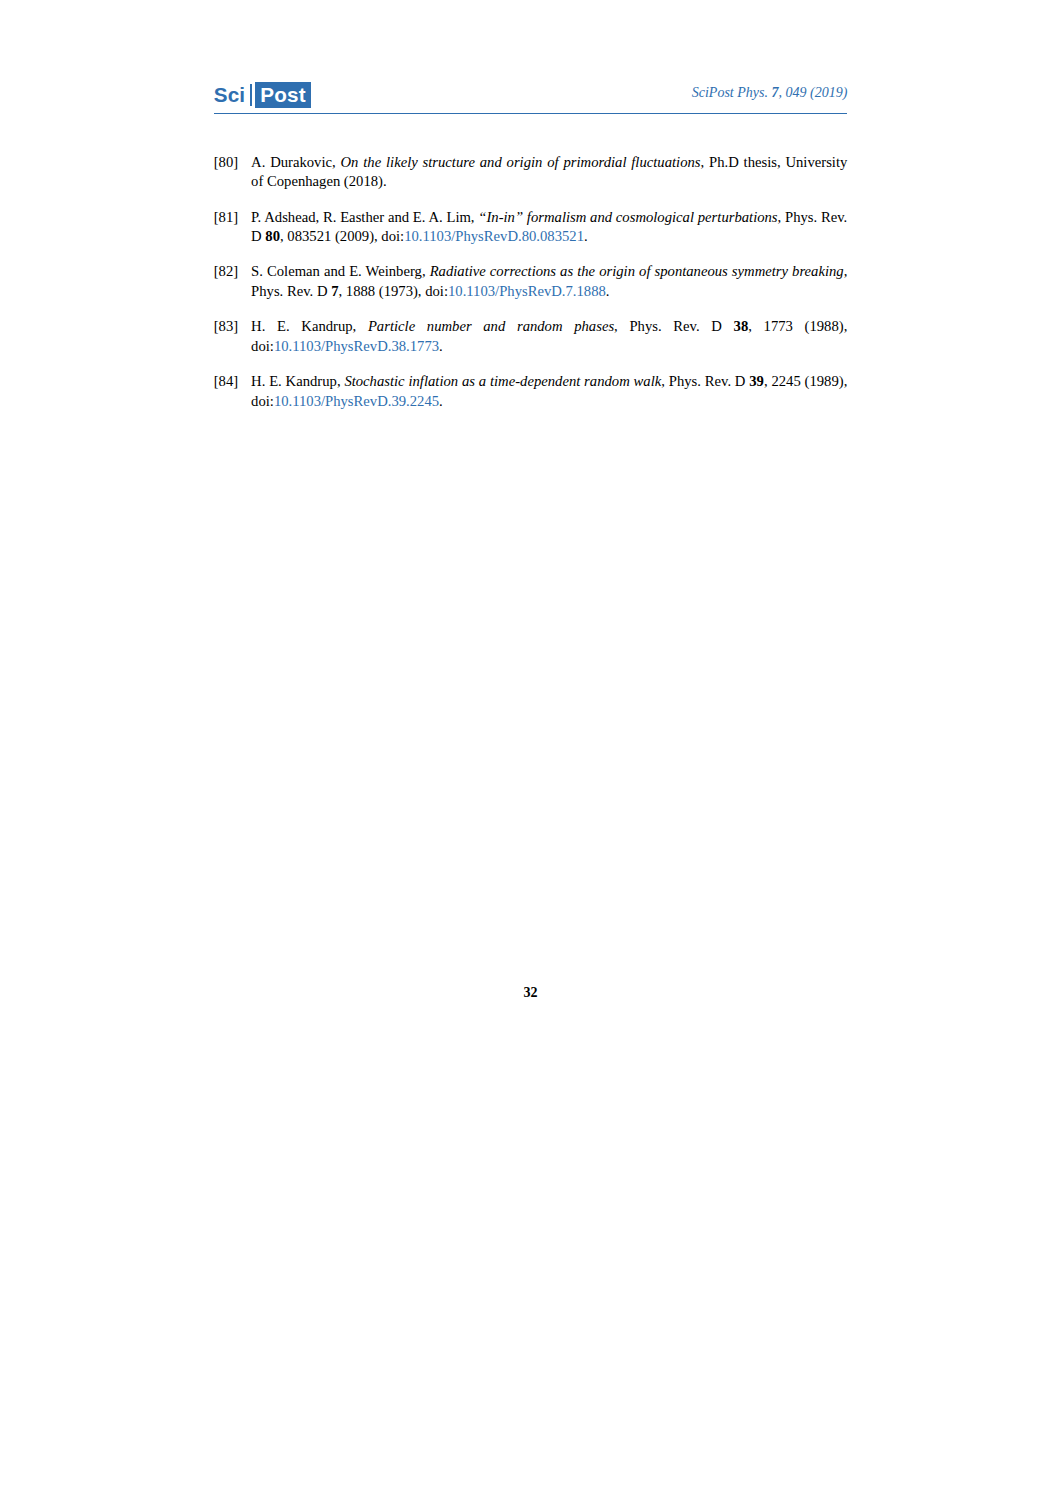Sci Post
SciPost Phys. 7, 049 (2019)
[80] A. Durakovic, On the likely structure and origin of primordial fluctuations, Ph.D thesis, University of Copenhagen (2018).
[81] P. Adshead, R. Easther and E. A. Lim, “In-in” formalism and cosmological perturbations, Phys. Rev. D 80, 083521 (2009), doi:10.1103/PhysRevD.80.083521.
[82] S. Coleman and E. Weinberg, Radiative corrections as the origin of spontaneous symmetry breaking, Phys. Rev. D 7, 1888 (1973), doi:10.1103/PhysRevD.7.1888.
[83] H. E. Kandrup, Particle number and random phases, Phys. Rev. D 38, 1773 (1988), doi:10.1103/PhysRevD.38.1773.
[84] H. E. Kandrup, Stochastic inflation as a time-dependent random walk, Phys. Rev. D 39, 2245 (1989), doi:10.1103/PhysRevD.39.2245.
32